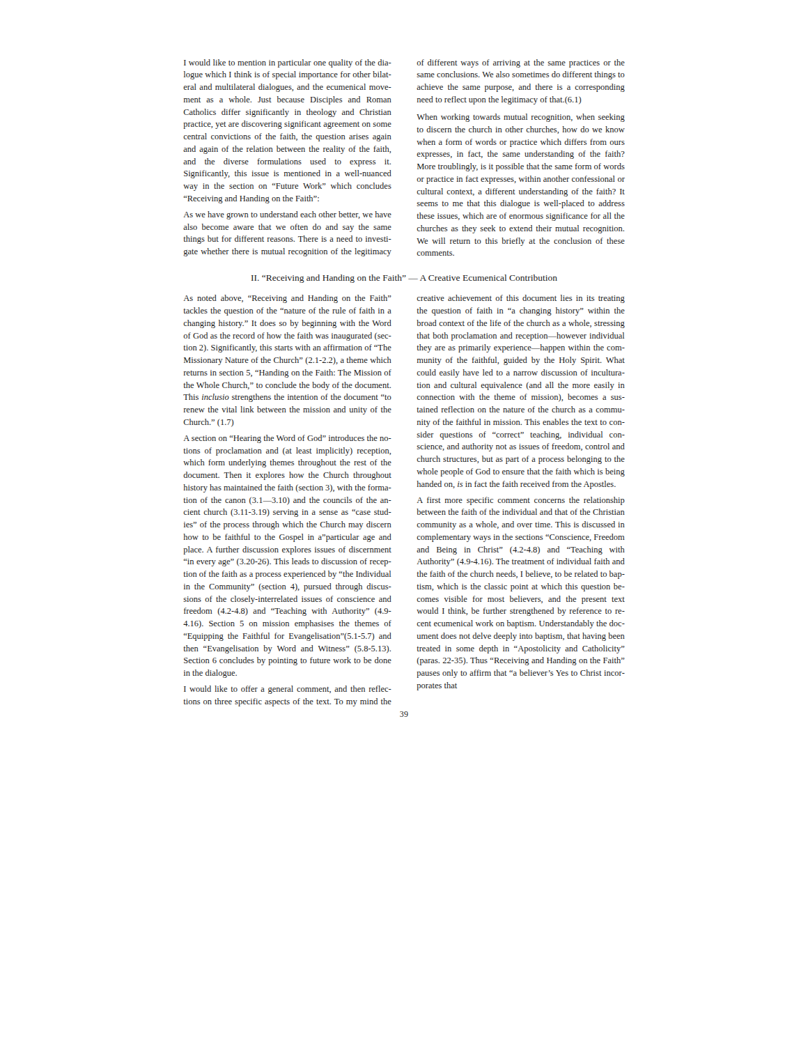I would like to mention in particular one quality of the dialogue which I think is of special importance for other bilateral and multilateral dialogues, and the ecumenical movement as a whole. Just because Disciples and Roman Catholics differ significantly in theology and Christian practice, yet are discovering significant agreement on some central convictions of the faith, the question arises again and again of the relation between the reality of the faith, and the diverse formulations used to express it. Significantly, this issue is mentioned in a well-nuanced way in the section on “Future Work” which concludes “Receiving and Handing on the Faith”:
As we have grown to understand each other better, we have also become aware that we often do and say the same things but for different reasons. There is a need to investigate whether there is mutual recognition of the legitimacy of different ways of arriving at the same practices or the same conclusions. We also sometimes do different things to achieve the same purpose, and there is a corresponding need to reflect upon the legitimacy of that.(6.1)
When working towards mutual recognition, when seeking to discern the church in other churches, how do we know when a form of words or practice which differs from ours expresses, in fact, the same understanding of the faith? More troublingly, is it possible that the same form of words or practice in fact expresses, within another confessional or cultural context, a different understanding of the faith? It seems to me that this dialogue is well-placed to address these issues, which are of enormous significance for all the churches as they seek to extend their mutual recognition. We will return to this briefly at the conclusion of these comments.
II. “Receiving and Handing on the Faith” — A Creative Ecumenical Contribution
As noted above, “Receiving and Handing on the Faith” tackles the question of the “nature of the rule of faith in a changing history.” It does so by beginning with the Word of God as the record of how the faith was inaugurated (section 2). Significantly, this starts with an affirmation of “The Missionary Nature of the Church” (2.1-2.2), a theme which returns in section 5, “Handing on the Faith: The Mission of the Whole Church,” to conclude the body of the document. This inclusio strengthens the intention of the document “to renew the vital link between the mission and unity of the Church.” (1.7)
A section on “Hearing the Word of God” introduces the notions of proclamation and (at least implicitly) reception, which form underlying themes throughout the rest of the document. Then it explores how the Church throughout history has maintained the faith (section 3), with the formation of the canon (3.1—3.10) and the councils of the ancient church (3.11-3.19) serving in a sense as “case studies” of the process through which the Church may discern how to be faithful to the Gospel in a”particular age and place. A further discussion explores issues of discernment “in every age” (3.20-26). This leads to discussion of reception of the faith as a process experienced by “the Individual in the Community” (section 4), pursued through discussions of the closely-interrelated issues of conscience and freedom (4.2-4.8) and “Teaching with Authority” (4.9-4.16). Section 5 on mission emphasises the themes of “Equipping the Faithful for Evangelisation”(5.1-5.7) and then “Evangelisation by Word and Witness” (5.8-5.13). Section 6 concludes by pointing to future work to be done in the dialogue.
I would like to offer a general comment, and then reflections on three specific aspects of the text. To my mind the creative achievement of this document lies in its treating the question of faith in “a changing history” within the broad context of the life of the church as a whole, stressing that both proclamation and reception—however individual they are as primarily experience—happen within the community of the faithful, guided by the Holy Spirit. What could easily have led to a narrow discussion of inculturation and cultural equivalence (and all the more easily in connection with the theme of mission), becomes a sustained reflection on the nature of the church as a community of the faithful in mission. This enables the text to consider questions of “correct” teaching, individual conscience, and authority not as issues of freedom, control and church structures, but as part of a process belonging to the whole people of God to ensure that the faith which is being handed on, is in fact the faith received from the Apostles.
A first more specific comment concerns the relationship between the faith of the individual and that of the Christian community as a whole, and over time. This is discussed in complementary ways in the sections “Conscience, Freedom and Being in Christ” (4.2-4.8) and “Teaching with Authority” (4.9-4.16). The treatment of individual faith and the faith of the church needs, I believe, to be related to baptism, which is the classic point at which this question becomes visible for most believers, and the present text would I think, be further strengthened by reference to recent ecumenical work on baptism. Understandably the document does not delve deeply into baptism, that having been treated in some depth in “Apostolicity and Catholicity” (paras. 22-35). Thus “Receiving and Handing on the Faith” pauses only to affirm that “a believer’s Yes to Christ incorporates that
39